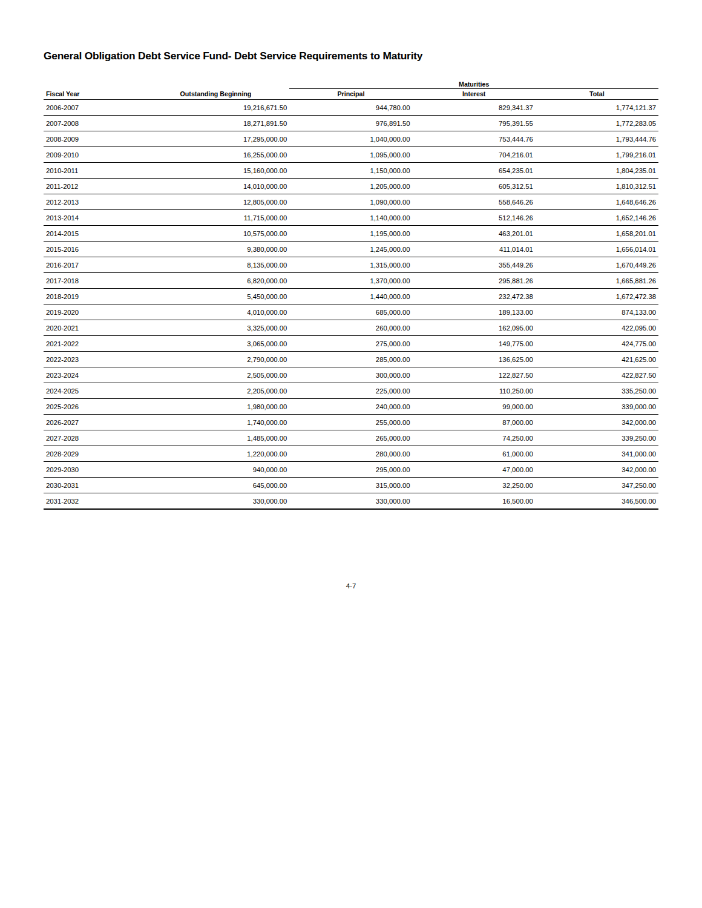General Obligation Debt Service Fund- Debt Service Requirements to Maturity
| | | Maturities |
| --- | --- | --- |
| Fiscal Year | Outstanding Beginning | Principal | Interest | Total |
| 2006-2007 | 19,216,671.50 | 944,780.00 | 829,341.37 | 1,774,121.37 |
| 2007-2008 | 18,271,891.50 | 976,891.50 | 795,391.55 | 1,772,283.05 |
| 2008-2009 | 17,295,000.00 | 1,040,000.00 | 753,444.76 | 1,793,444.76 |
| 2009-2010 | 16,255,000.00 | 1,095,000.00 | 704,216.01 | 1,799,216.01 |
| 2010-2011 | 15,160,000.00 | 1,150,000.00 | 654,235.01 | 1,804,235.01 |
| 2011-2012 | 14,010,000.00 | 1,205,000.00 | 605,312.51 | 1,810,312.51 |
| 2012-2013 | 12,805,000.00 | 1,090,000.00 | 558,646.26 | 1,648,646.26 |
| 2013-2014 | 11,715,000.00 | 1,140,000.00 | 512,146.26 | 1,652,146.26 |
| 2014-2015 | 10,575,000.00 | 1,195,000.00 | 463,201.01 | 1,658,201.01 |
| 2015-2016 | 9,380,000.00 | 1,245,000.00 | 411,014.01 | 1,656,014.01 |
| 2016-2017 | 8,135,000.00 | 1,315,000.00 | 355,449.26 | 1,670,449.26 |
| 2017-2018 | 6,820,000.00 | 1,370,000.00 | 295,881.26 | 1,665,881.26 |
| 2018-2019 | 5,450,000.00 | 1,440,000.00 | 232,472.38 | 1,672,472.38 |
| 2019-2020 | 4,010,000.00 | 685,000.00 | 189,133.00 | 874,133.00 |
| 2020-2021 | 3,325,000.00 | 260,000.00 | 162,095.00 | 422,095.00 |
| 2021-2022 | 3,065,000.00 | 275,000.00 | 149,775.00 | 424,775.00 |
| 2022-2023 | 2,790,000.00 | 285,000.00 | 136,625.00 | 421,625.00 |
| 2023-2024 | 2,505,000.00 | 300,000.00 | 122,827.50 | 422,827.50 |
| 2024-2025 | 2,205,000.00 | 225,000.00 | 110,250.00 | 335,250.00 |
| 2025-2026 | 1,980,000.00 | 240,000.00 | 99,000.00 | 339,000.00 |
| 2026-2027 | 1,740,000.00 | 255,000.00 | 87,000.00 | 342,000.00 |
| 2027-2028 | 1,485,000.00 | 265,000.00 | 74,250.00 | 339,250.00 |
| 2028-2029 | 1,220,000.00 | 280,000.00 | 61,000.00 | 341,000.00 |
| 2029-2030 | 940,000.00 | 295,000.00 | 47,000.00 | 342,000.00 |
| 2030-2031 | 645,000.00 | 315,000.00 | 32,250.00 | 347,250.00 |
| 2031-2032 | 330,000.00 | 330,000.00 | 16,500.00 | 346,500.00 |
4-7